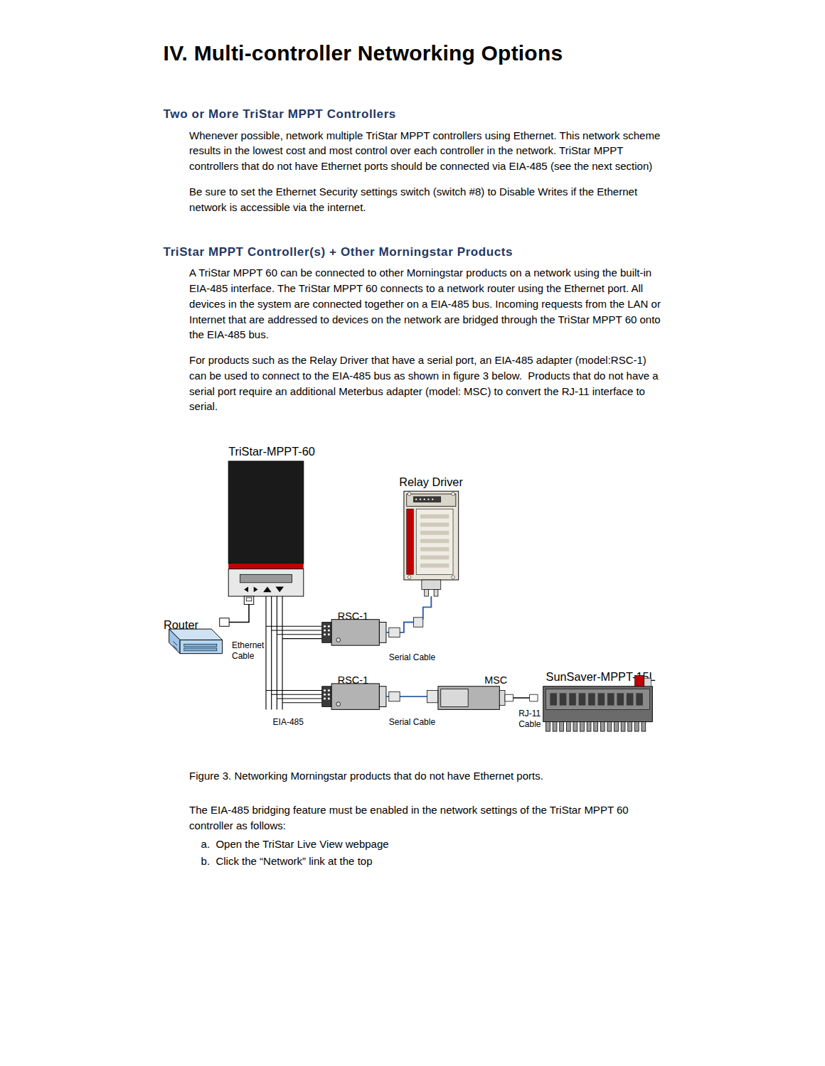IV. Multi-controller Networking Options
Two or More TriStar MPPT Controllers
Whenever possible, network multiple TriStar MPPT controllers using Ethernet. This network scheme results in the lowest cost and most control over each controller in the network. TriStar MPPT controllers that do not have Ethernet ports should be connected via EIA-485 (see the next section)
Be sure to set the Ethernet Security settings switch (switch #8) to Disable Writes if the Ethernet network is accessible via the internet.
TriStar MPPT Controller(s) + Other Morningstar Products
A TriStar MPPT 60 can be connected to other Morningstar products on a network using the built-in EIA-485 interface. The TriStar MPPT 60 connects to a network router using the Ethernet port. All devices in the system are connected together on a EIA-485 bus. Incoming requests from the LAN or Internet that are addressed to devices on the network are bridged through the TriStar MPPT 60 onto the EIA-485 bus.
For products such as the Relay Driver that have a serial port, an EIA-485 adapter (model:RSC-1) can be used to connect to the EIA-485 bus as shown in figure 3 below. Products that do not have a serial port require an additional Meterbus adapter (model: MSC) to convert the RJ-11 interface to serial.
TriStar-MPPT-60 Relay Driver Router RSC-1 RSC-1 MSC SunSaver-MPPT-15L Ethernet Cable Serial Cable Serial Cable EIA-485 RJ-11 Cable
Figure 3. Networking Morningstar products that do not have Ethernet ports.
The EIA-485 bridging feature must be enabled in the network settings of the TriStar MPPT 60 controller as follows:
a. Open the TriStar Live View webpage
b. Click the “Network” link at the top